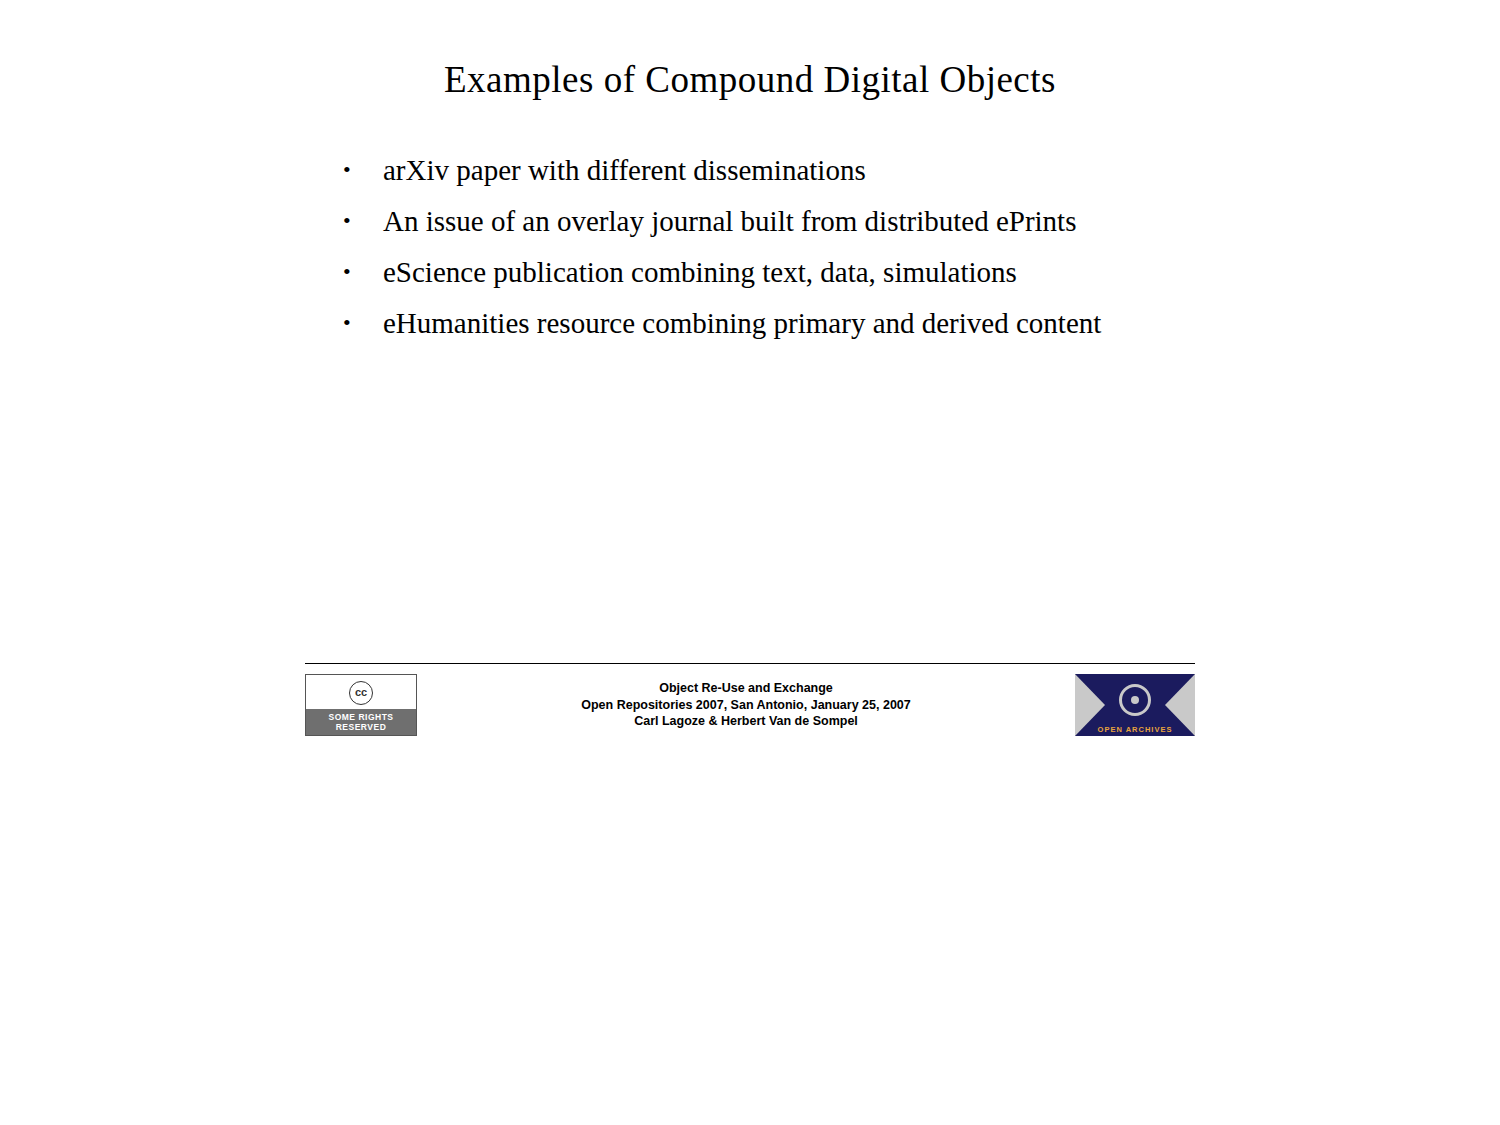Examples of Compound Digital Objects
arXiv paper with different disseminations
An issue of an overlay journal built from distributed ePrints
eScience publication combining text, data, simulations
eHumanities resource combining primary and derived content
cc
SOME RIGHTS RESERVED
Object Re-Use and Exchange
Open Repositories 2007, San Antonio, January 25, 2007
Carl Lagoze & Herbert Van de Sompel
OPEN ARCHIVES